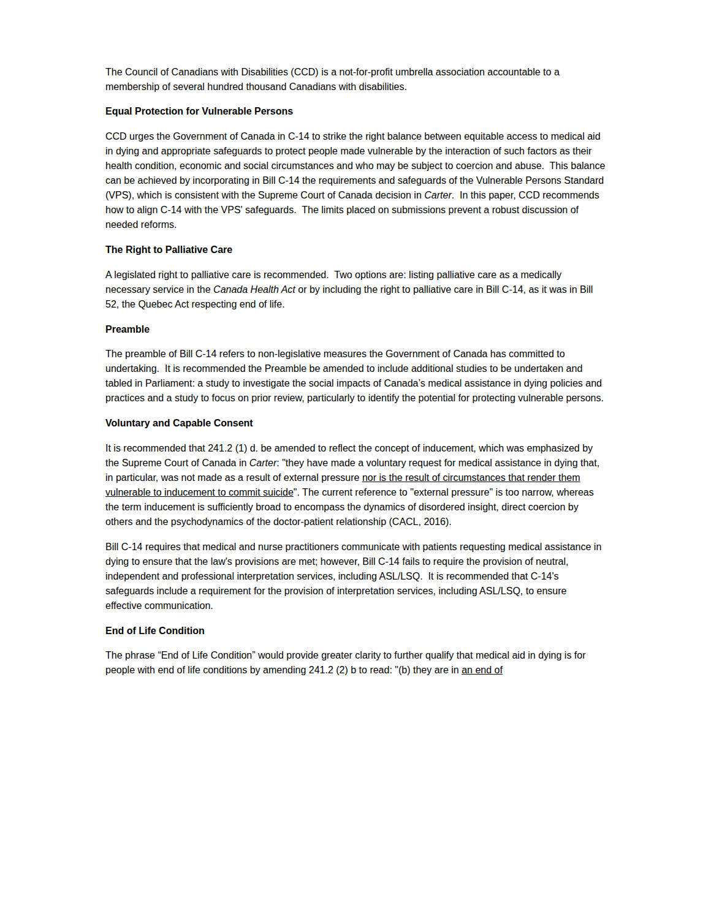The Council of Canadians with Disabilities (CCD) is a not-for-profit umbrella association accountable to a membership of several hundred thousand Canadians with disabilities.
Equal Protection for Vulnerable Persons
CCD urges the Government of Canada in C-14 to strike the right balance between equitable access to medical aid in dying and appropriate safeguards to protect people made vulnerable by the interaction of such factors as their health condition, economic and social circumstances and who may be subject to coercion and abuse. This balance can be achieved by incorporating in Bill C-14 the requirements and safeguards of the Vulnerable Persons Standard (VPS), which is consistent with the Supreme Court of Canada decision in Carter. In this paper, CCD recommends how to align C-14 with the VPS' safeguards. The limits placed on submissions prevent a robust discussion of needed reforms.
The Right to Palliative Care
A legislated right to palliative care is recommended. Two options are: listing palliative care as a medically necessary service in the Canada Health Act or by including the right to palliative care in Bill C-14, as it was in Bill 52, the Quebec Act respecting end of life.
Preamble
The preamble of Bill C-14 refers to non-legislative measures the Government of Canada has committed to undertaking. It is recommended the Preamble be amended to include additional studies to be undertaken and tabled in Parliament: a study to investigate the social impacts of Canada’s medical assistance in dying policies and practices and a study to focus on prior review, particularly to identify the potential for protecting vulnerable persons.
Voluntary and Capable Consent
It is recommended that 241.2 (1) d. be amended to reflect the concept of inducement, which was emphasized by the Supreme Court of Canada in Carter: "they have made a voluntary request for medical assistance in dying that, in particular, was not made as a result of external pressure nor is the result of circumstances that render them vulnerable to inducement to commit suicide". The current reference to "external pressure" is too narrow, whereas the term inducement is sufficiently broad to encompass the dynamics of disordered insight, direct coercion by others and the psychodynamics of the doctor-patient relationship (CACL, 2016).
Bill C-14 requires that medical and nurse practitioners communicate with patients requesting medical assistance in dying to ensure that the law's provisions are met; however, Bill C-14 fails to require the provision of neutral, independent and professional interpretation services, including ASL/LSQ. It is recommended that C-14's safeguards include a requirement for the provision of interpretation services, including ASL/LSQ, to ensure effective communication.
End of Life Condition
The phrase “End of Life Condition” would provide greater clarity to further qualify that medical aid in dying is for people with end of life conditions by amending 241.2 (2) b to read: "(b) they are in an end of